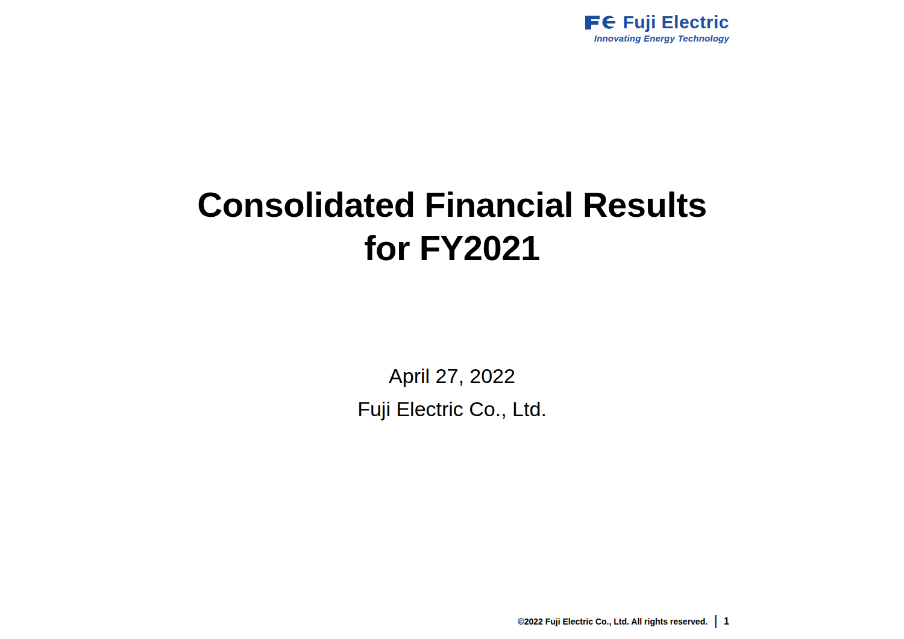Fuji Electric
Innovating Energy Technology
Consolidated Financial Results
for FY2021
April 27, 2022
Fuji Electric Co., Ltd.
©2022 Fuji Electric Co., Ltd. All rights reserved. 1